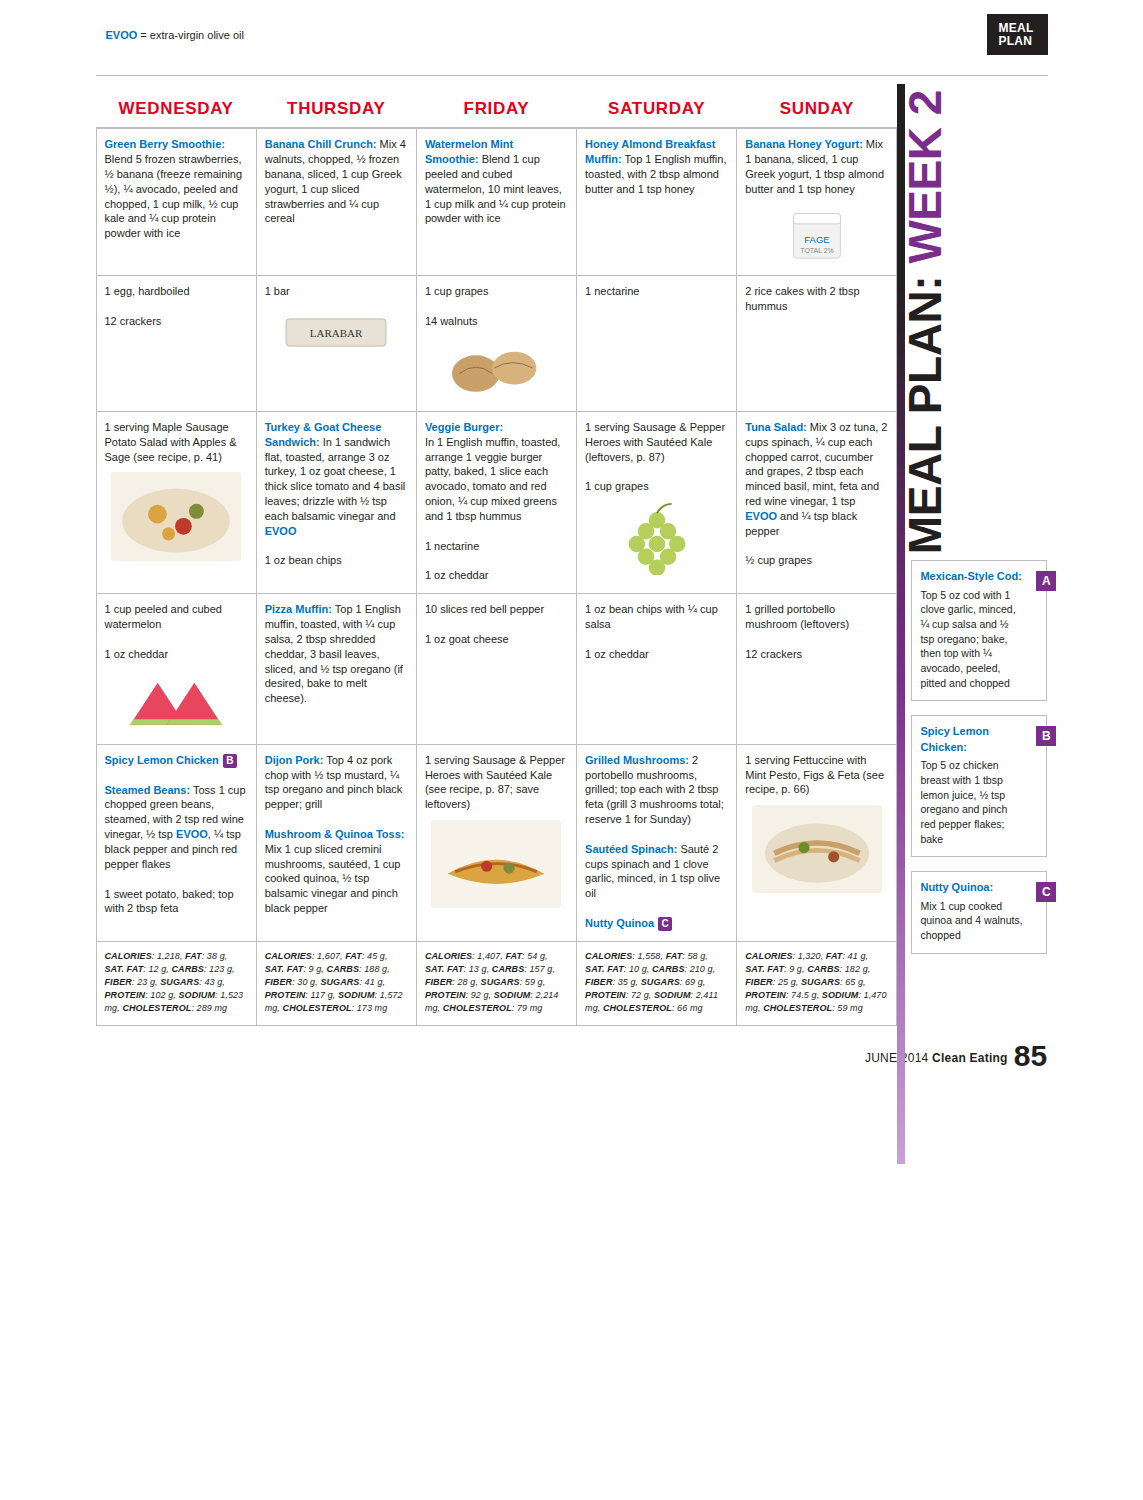EVOO = extra-virgin olive oil
MEAL
PLAN
| Wednesday | Thursday | Friday | Saturday | Sunday |
| --- | --- | --- | --- | --- |
| Green Berry Smoothie: Blend 5 frozen strawberries, ½ banana (freeze remaining ½), ¼ avocado, peeled and chopped, 1 cup milk, ½ cup kale and ¼ cup protein powder with ice | Banana Chill Crunch: Mix 4 walnuts, chopped, ½ frozen banana, sliced, 1 cup Greek yogurt, 1 cup sliced strawberries and ¼ cup cereal | Watermelon Mint Smoothie: Blend 1 cup peeled and cubed watermelon, 10 mint leaves, 1 cup milk and ¼ cup protein powder with ice | Honey Almond Breakfast Muffin: Top 1 English muffin, toasted, with 2 tbsp almond butter and 1 tsp honey | Banana Honey Yogurt: Mix 1 banana, sliced, 1 cup Greek yogurt, 1 tbsp almond butter and 1 tsp honey |
| 1 egg, hardboiled 12 crackers | 1 bar | 1 cup grapes 14 walnuts | 1 nectarine | 2 rice cakes with 2 tbsp hummus |
| 1 serving Maple Sausage Potato Salad with Apples & Sage (see recipe, p. 41) | Turkey & Goat Cheese Sandwich: In 1 sandwich flat, toasted, arrange 3 oz turkey, 1 oz goat cheese, 1 thick slice tomato and 4 basil leaves; drizzle with ½ tsp each balsamic vinegar and EVOO 1 oz bean chips | Veggie Burger: In 1 English muffin, toasted, arrange 1 veggie burger patty, baked, 1 slice each avocado, tomato and red onion, ¼ cup mixed greens and 1 tbsp hummus 1 nectarine 1 oz cheddar | 1 serving Sausage & Pepper Heroes with Sautéed Kale (leftovers, p. 87) 1 cup grapes | Tuna Salad: Mix 3 oz tuna, 2 cups spinach, ¼ cup each chopped carrot, cucumber and grapes, 2 tbsp each minced basil, mint, feta and red wine vinegar, 1 tsp EVOO and ¼ tsp black pepper ½ cup grapes |
| 1 cup peeled and cubed watermelon 1 oz cheddar | Pizza Muffin: Top 1 English muffin, toasted, with ¼ cup salsa, 2 tbsp shredded cheddar, 3 basil leaves, sliced, and ½ tsp oregano (if desired, bake to melt cheese). | 10 slices red bell pepper 1 oz goat cheese | 1 oz bean chips with ¼ cup salsa 1 oz cheddar | 1 grilled portobello mushroom (leftovers) 12 crackers |
| Spicy Lemon Chicken B Steamed Beans: Toss 1 cup chopped green beans, steamed, with 2 tsp red wine vinegar, ½ tsp EVOO , ¼ tsp black pepper and pinch red pepper flakes 1 sweet potato, baked; top with 2 tbsp feta | Dijon Pork: Top 4 oz pork chop with ½ tsp mustard, ¼ tsp oregano and pinch black pepper; grill Mushroom & Quinoa Toss: Mix 1 cup sliced cremini mushrooms, sautéed, 1 cup cooked quinoa, ½ tsp balsamic vinegar and pinch black pepper | 1 serving Sausage & Pepper Heroes with Sautéed Kale (see recipe, p. 87; save leftovers) | Grilled Mushrooms: 2 portobello mushrooms, grilled; top each with 2 tbsp feta (grill 3 mushrooms total; reserve 1 for Sunday) Sautéed Spinach: Sauté 2 cups spinach and 1 clove garlic, minced, in 1 tsp olive oil Nutty Quinoa C | 1 serving Fettuccine with Mint Pesto, Figs & Feta (see recipe, p. 66) |
| CALORIES : 1,218, FAT : 38 g, SAT. FAT : 12 g, CARBS : 123 g, FIBER : 23 g, SUGARS : 43 g, PROTEIN : 102 g, SODIUM : 1,523 mg, CHOLESTEROL : 289 mg | CALORIES : 1,607, FAT : 45 g, SAT. FAT : 9 g, CARBS : 188 g, FIBER : 30 g, SUGARS : 41 g, PROTEIN : 117 g, SODIUM : 1,572 mg, CHOLESTEROL : 173 mg | CALORIES : 1,407, FAT : 54 g, SAT. FAT : 13 g, CARBS : 157 g, FIBER : 28 g, SUGARS : 59 g, PROTEIN : 92 g, SODIUM : 2,214 mg, CHOLESTEROL : 79 mg | CALORIES : 1,558, FAT : 58 g, SAT. FAT : 10 g, CARBS : 210 g, FIBER : 35 g, SUGARS : 69 g, PROTEIN : 72 g, SODIUM : 2,411 mg, CHOLESTEROL : 66 mg | CALORIES : 1,320, FAT : 41 g, SAT. FAT : 9 g, CARBS : 182 g, FIBER : 25 g, SUGARS : 65 g, PROTEIN : 74.5 g, SODIUM : 1,470 mg, CHOLESTEROL : 59 mg |
MEAL PLAN: WEEK 2
A
Mexican-Style Cod:
Top 5 oz cod with 1 clove garlic, minced, ¼ cup salsa and ½ tsp oregano; bake, then top with ¼ avocado, peeled, pitted and chopped
B
Spicy Lemon Chicken:
Top 5 oz chicken breast with 1 tbsp lemon juice, ½ tsp oregano and pinch red pepper flakes; bake
C
Nutty Quinoa:
Mix 1 cup cooked quinoa and 4 walnuts, chopped
JUNE 2014 Clean Eating 85